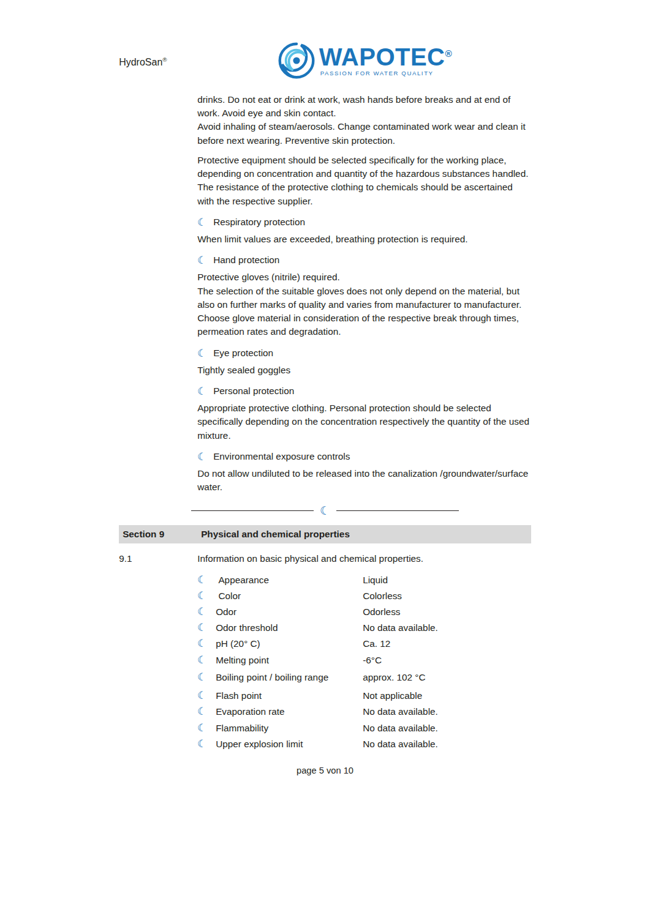HydroSan®
WAPOTEC®
PASSION FOR WATER QUALITY
drinks. Do not eat or drink at work, wash hands before breaks and at end of work. Avoid eye and skin contact.
Avoid inhaling of steam/aerosols. Change contaminated work wear and clean it before next wearing. Preventive skin protection.
Protective equipment should be selected specifically for the working place, depending on concentration and quantity of the hazardous substances handled. The resistance of the protective clothing to chemicals should be ascertained with the respective supplier.
☾
Respiratory protection
When limit values are exceeded, breathing protection is required.
☾
Hand protection
Protective gloves (nitrile) required.
The selection of the suitable gloves does not only depend on the material, but also on further marks of quality and varies from manufacturer to manufacturer. Choose glove material in consideration of the respective break through times, permeation rates and degradation.
☾
Eye protection
Tightly sealed goggles
☾
Personal protection
Appropriate protective clothing. Personal protection should be selected specifically depending on the concentration respectively the quantity of the used mixture.
☾
Environmental exposure controls
Do not allow undiluted to be released into the canalization /groundwater/surface water.
☾
Section 9
Physical and chemical properties
9.1
Information on basic physical and chemical properties.
| ☾ | Appearance | Liquid |
| ☾ | Color | Colorless |
| ☾ | Odor | Odorless |
| ☾ | Odor threshold | No data available. |
| ☾ | pH (20° C) | Ca. 12 |
| ☾ | Melting point | -6°C |
| ☾ | Boiling point / boiling range | approx. 102 °C |
| ☾ | Flash point | Not applicable |
| ☾ | Evaporation rate | No data available. |
| ☾ | Flammability | No data available. |
| ☾ | Upper explosion limit | No data available. |
page 5 von 10